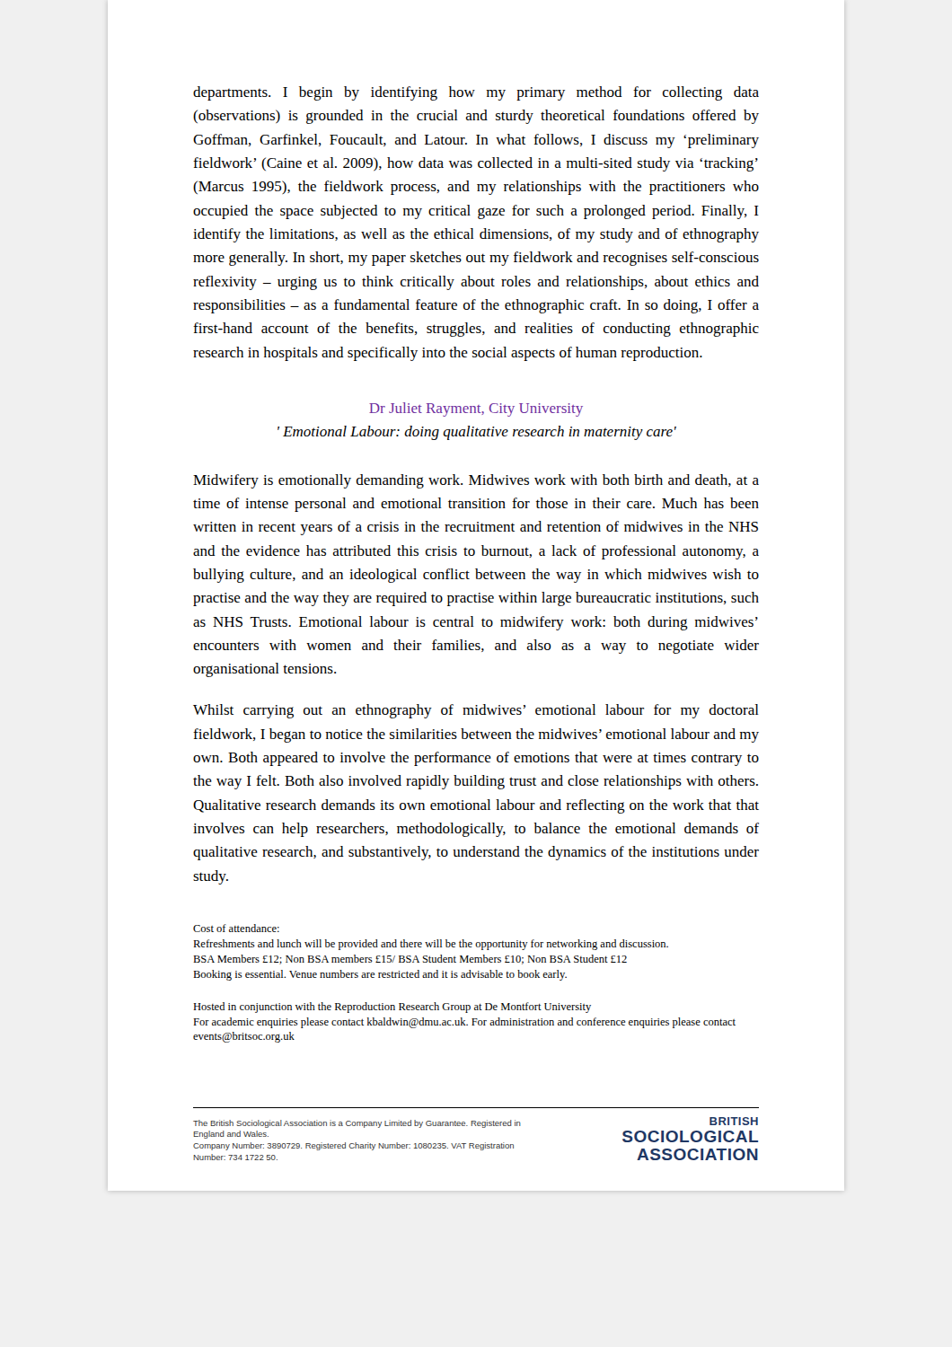departments. I begin by identifying how my primary method for collecting data (observations) is grounded in the crucial and sturdy theoretical foundations offered by Goffman, Garfinkel, Foucault, and Latour. In what follows, I discuss my ‘preliminary fieldwork’ (Caine et al. 2009), how data was collected in a multi-sited study via ‘tracking’ (Marcus 1995), the fieldwork process, and my relationships with the practitioners who occupied the space subjected to my critical gaze for such a prolonged period. Finally, I identify the limitations, as well as the ethical dimensions, of my study and of ethnography more generally. In short, my paper sketches out my fieldwork and recognises self-conscious reflexivity – urging us to think critically about roles and relationships, about ethics and responsibilities – as a fundamental feature of the ethnographic craft. In so doing, I offer a first-hand account of the benefits, struggles, and realities of conducting ethnographic research in hospitals and specifically into the social aspects of human reproduction.
Dr Juliet Rayment, City University
' Emotional Labour: doing qualitative research in maternity care'
Midwifery is emotionally demanding work. Midwives work with both birth and death, at a time of intense personal and emotional transition for those in their care. Much has been written in recent years of a crisis in the recruitment and retention of midwives in the NHS and the evidence has attributed this crisis to burnout, a lack of professional autonomy, a bullying culture, and an ideological conflict between the way in which midwives wish to practise and the way they are required to practise within large bureaucratic institutions, such as NHS Trusts. Emotional labour is central to midwifery work: both during midwives’ encounters with women and their families, and also as a way to negotiate wider organisational tensions.
Whilst carrying out an ethnography of midwives’ emotional labour for my doctoral fieldwork, I began to notice the similarities between the midwives’ emotional labour and my own. Both appeared to involve the performance of emotions that were at times contrary to the way I felt. Both also involved rapidly building trust and close relationships with others. Qualitative research demands its own emotional labour and reflecting on the work that that involves can help researchers, methodologically, to balance the emotional demands of qualitative research, and substantively, to understand the dynamics of the institutions under study.
Cost of attendance:
Refreshments and lunch will be provided and there will be the opportunity for networking and discussion.
BSA Members £12; Non BSA members £15/ BSA Student Members £10; Non BSA Student £12
Booking is essential. Venue numbers are restricted and it is advisable to book early.
Hosted in conjunction with the Reproduction Research Group at De Montfort University
For academic enquiries please contact kbaldwin@dmu.ac.uk. For administration and conference enquiries please contact events@britsoc.org.uk
The British Sociological Association is a Company Limited by Guarantee. Registered in England and Wales.
Company Number: 3890729. Registered Charity Number: 1080235. VAT Registration Number: 734 1722 50.
BRITISH
SOCIOLOGICAL
ASSOCIATION